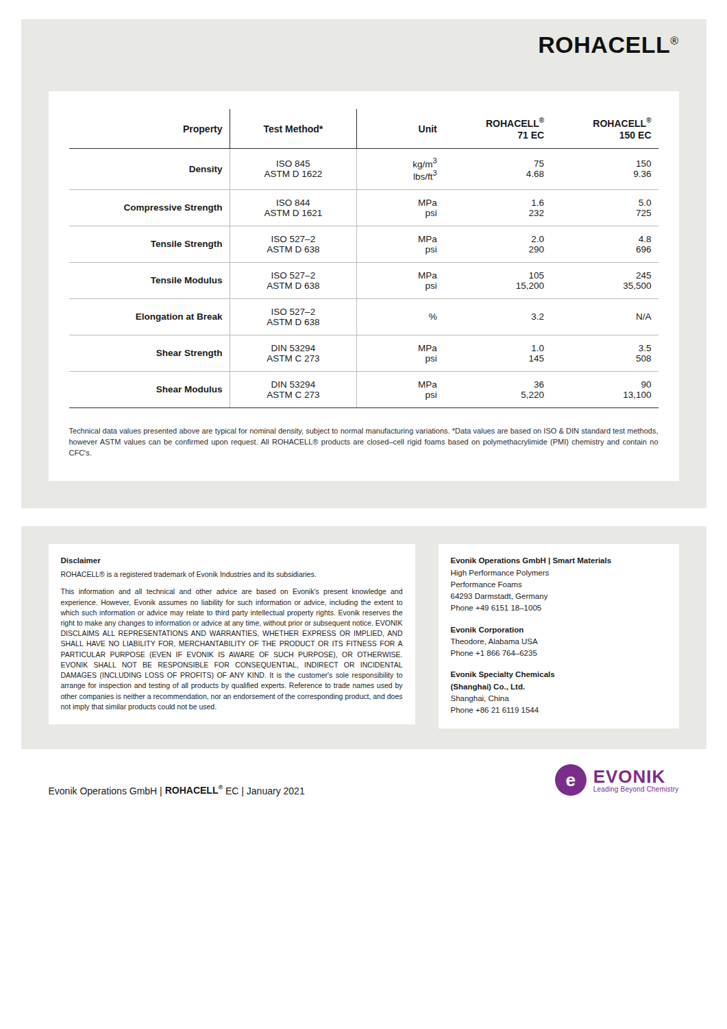ROHACELL®
| Property | Test Method* | Unit | ROHACELL ® 71 EC | ROHACELL ® 150 EC |
| --- | --- | --- | --- | --- |
| Density | ISO 845 ASTM D 1622 | kg/m 3 lbs/ft 3 | 75 4.68 | 150 9.36 |
| Compressive Strength | ISO 844 ASTM D 1621 | MPa psi | 1.6 232 | 5.0 725 |
| Tensile Strength | ISO 527–2 ASTM D 638 | MPa psi | 2.0 290 | 4.8 696 |
| Tensile Modulus | ISO 527–2 ASTM D 638 | MPa psi | 105 15,200 | 245 35,500 |
| Elongation at Break | ISO 527–2 ASTM D 638 | % | 3.2 | N/A |
| Shear Strength | DIN 53294 ASTM C 273 | MPa psi | 1.0 145 | 3.5 508 |
| Shear Modulus | DIN 53294 ASTM C 273 | MPa psi | 36 5,220 | 90 13,100 |
Technical data values presented above are typical for nominal density, subject to normal manufacturing variations. *Data values are based on ISO & DIN standard test methods, however ASTM values can be confirmed upon request. All ROHACELL® products are closed–cell rigid foams based on polymethacrylimide (PMI) chemistry and contain no CFC's.
Disclaimer
ROHACELL® is a registered trademark of Evonik Industries and its subsidiaries.
This information and all technical and other advice are based on Evonik's present knowledge and experience. However, Evonik assumes no liability for such information or advice, including the extent to which such information or advice may relate to third party intellectual property rights. Evonik reserves the right to make any changes to information or advice at any time, without prior or subsequent notice. EVONIK DISCLAIMS ALL REPRESENTATIONS AND WARRANTIES, WHETHER EXPRESS OR IMPLIED, AND SHALL HAVE NO LIABILITY FOR, MERCHANTABILITY OF THE PRODUCT OR ITS FITNESS FOR A PARTICULAR PURPOSE (EVEN IF EVONIK IS AWARE OF SUCH PURPOSE), OR OTHERWISE. EVONIK SHALL NOT BE RESPONSIBLE FOR CONSEQUENTIAL, INDIRECT OR INCIDENTAL DAMAGES (INCLUDING LOSS OF PROFITS) OF ANY KIND. It is the customer's sole responsibility to arrange for inspection and testing of all products by qualified experts. Reference to trade names used by other companies is neither a recommendation, nor an endorsement of the corresponding product, and does not imply that similar products could not be used.
Evonik Operations GmbH | Smart Materials
High Performance Polymers
Performance Foams
64293 Darmstadt, Germany
Phone +49 6151 18–1005
Evonik Corporation
Theodore, Alabama USA
Phone +1 866 764–6235
Evonik Specialty Chemicals
(Shanghai) Co., Ltd.
Shanghai, China
Phone +86 21 6119 1544
Evonik Operations GmbH | ROHACELL® EC | January 2021
e
EVONIK
Leading Beyond Chemistry